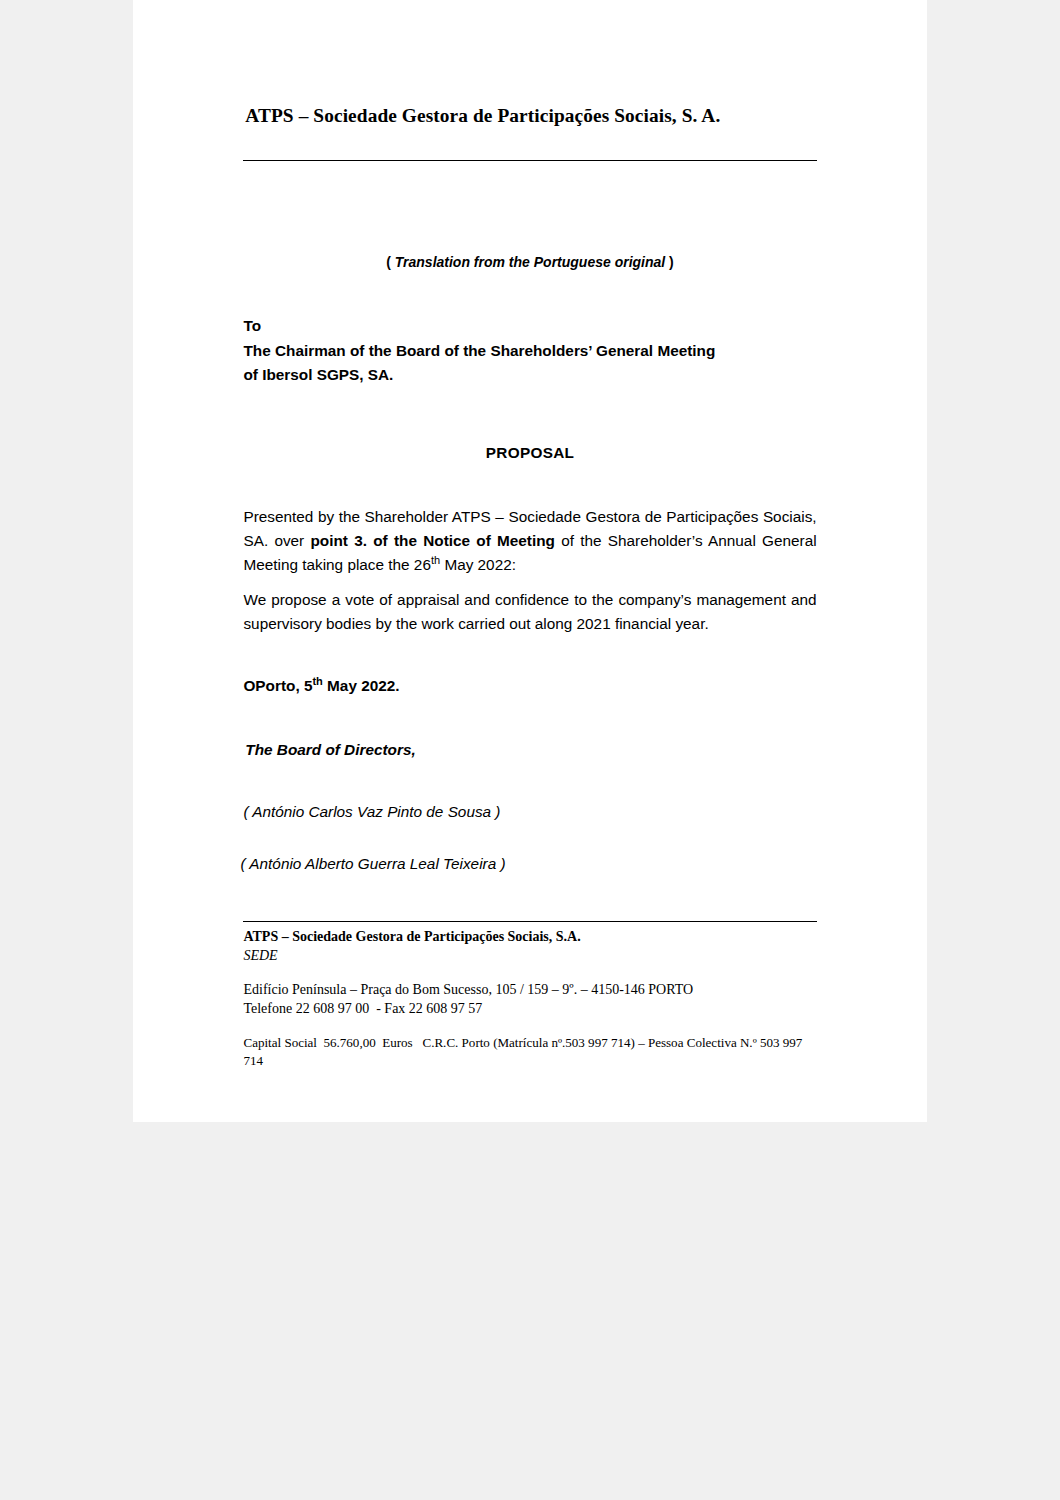ATPS – Sociedade Gestora de Participações Sociais, S. A.
( Translation from the Portuguese original )
To
The Chairman of the Board of the Shareholders’ General Meeting
of Ibersol SGPS, SA.
PROPOSAL
Presented by the Shareholder ATPS – Sociedade Gestora de Participações Sociais, SA. over point 3. of the Notice of Meeting of the Shareholder’s Annual General Meeting taking place the 26th May 2022:
We propose a vote of appraisal and confidence to the company’s management and supervisory bodies by the work carried out along 2021 financial year.
OPorto, 5th May 2022.
The Board of Directors,
( António Carlos Vaz Pinto de Sousa )
( António Alberto Guerra Leal Teixeira )
ATPS – Sociedade Gestora de Participações Sociais, S.A.
SEDE
Edifício Península – Praça do Bom Sucesso, 105 / 159 – 9º. – 4150-146 PORTO
Telefone 22 608 97 00 - Fax 22 608 97 57
Capital Social 56.760,00 Euros C.R.C. Porto (Matrícula nº.503 997 714) – Pessoa Colectiva N.º 503 997 714